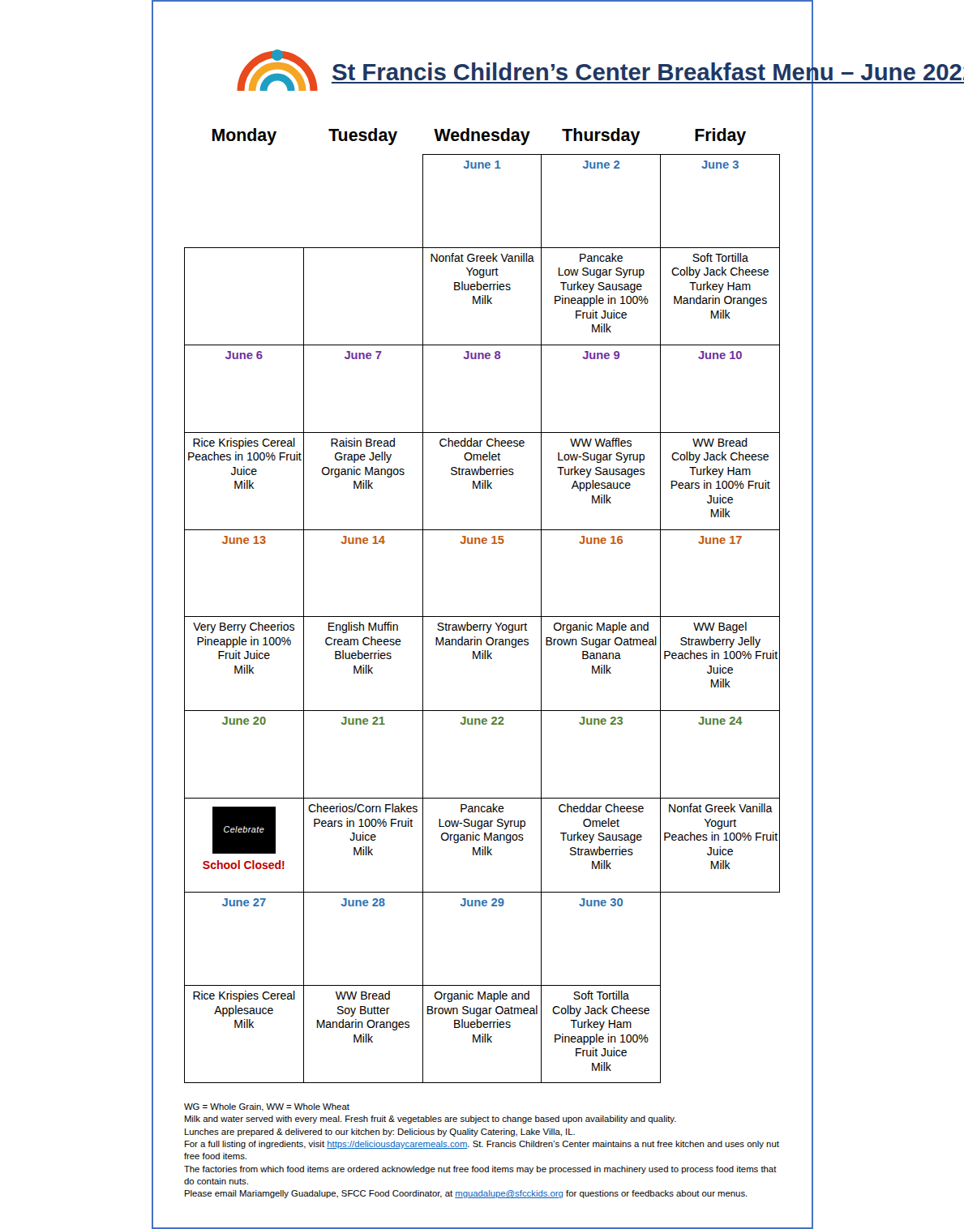St Francis Children’s Center Breakfast Menu – June 2022
| Monday | Tuesday | Wednesday | Thursday | Friday |
| --- | --- | --- | --- | --- |
| | | June 1 | June 2 | June 3 |
| | | Nonfat Greek Vanilla Yogurt Blueberries Milk | Pancake Low Sugar Syrup Turkey Sausage Pineapple in 100% Fruit Juice Milk | Soft Tortilla Colby Jack Cheese Turkey Ham Mandarin Oranges Milk |
| June 6 | June 7 | June 8 | June 9 | June 10 |
| Rice Krispies Cereal Peaches in 100% Fruit Juice Milk | Raisin Bread Grape Jelly Organic Mangos Milk | Cheddar Cheese Omelet Strawberries Milk | WW Waffles Low-Sugar Syrup Turkey Sausages Applesauce Milk | WW Bread Colby Jack Cheese Turkey Ham Pears in 100% Fruit Juice Milk |
| June 13 | June 14 | June 15 | June 16 | June 17 |
| Very Berry Cheerios Pineapple in 100% Fruit Juice Milk | English Muffin Cream Cheese Blueberries Milk | Strawberry Yogurt Mandarin Oranges Milk | Organic Maple and Brown Sugar Oatmeal Banana Milk | WW Bagel Strawberry Jelly Peaches in 100% Fruit Juice Milk |
| June 20 | June 21 | June 22 | June 23 | June 24 |
| Celebrate School Closed! | Cheerios/Corn Flakes Pears in 100% Fruit Juice Milk | Pancake Low-Sugar Syrup Organic Mangos Milk | Cheddar Cheese Omelet Turkey Sausage Strawberries Milk | Nonfat Greek Vanilla Yogurt Peaches in 100% Fruit Juice Milk |
| June 27 | June 28 | June 29 | June 30 | |
| Rice Krispies Cereal Applesauce Milk | WW Bread Soy Butter Mandarin Oranges Milk | Organic Maple and Brown Sugar Oatmeal Blueberries Milk | Soft Tortilla Colby Jack Cheese Turkey Ham Pineapple in 100% Fruit Juice Milk | |
WG = Whole Grain, WW = Whole Wheat
Milk and water served with every meal. Fresh fruit & vegetables are subject to change based upon availability and quality.
Lunches are prepared & delivered to our kitchen by: Delicious by Quality Catering, Lake Villa, IL.
For a full listing of ingredients, visit https://deliciousdaycaremeals.com. St. Francis Children’s Center maintains a nut free kitchen and uses only nut free food items.
The factories from which food items are ordered acknowledge nut free food items may be processed in machinery used to process food items that do contain nuts.
Please email Mariamgelly Guadalupe, SFCC Food Coordinator, at mguadalupe@sfcckids.org for questions or feedbacks about our menus.